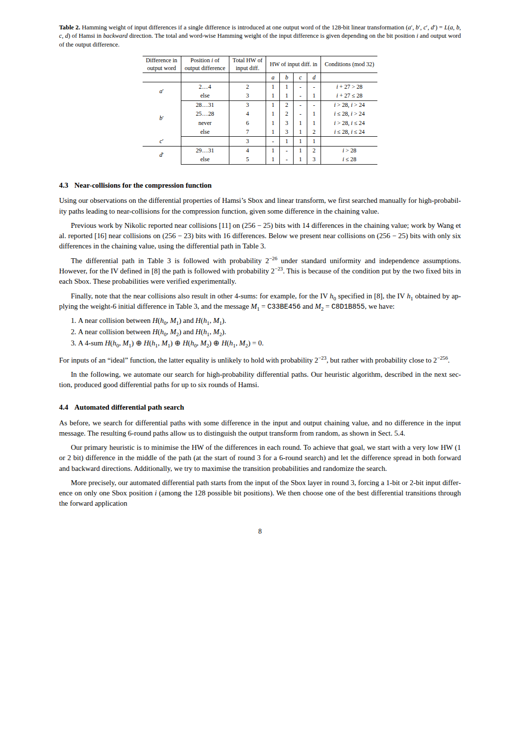Table 2. Hamming weight of input differences if a single difference is introduced at one output word of the 128-bit linear transformation (a′, b′, c′, d′) = L(a, b, c, d) of Hamsi in backward direction. The total and word-wise Hamming weight of the input difference is given depending on the bit position i and output word of the output difference.
| Difference in output word | Position i of output difference | Total HW of input diff. | HW of input diff. in | Conditions (mod 32) |
| --- | --- | --- | --- | --- |
| | | | a | b | c | d | |
| a ′ | 2 . . . 4 | 2 | 1 | 1 | - | - | i + 27 > 28 |
| else | 3 | 1 | 1 | - | 1 | i + 27 ≤ 28 |
| b ′ | 28 . . . 31 | 3 | 1 | 2 | - | - | i > 28, i > 24 |
| 25 . . . 28 | 4 | 1 | 2 | - | 1 | i ≤ 28, i > 24 |
| never | 6 | 1 | 3 | 1 | 1 | i > 28, i ≤ 24 |
| else | 7 | 1 | 3 | 1 | 2 | i ≤ 28, i ≤ 24 |
| c ′ | | 3 | - | 1 | 1 | 1 | |
| d ′ | 29 . . . 31 | 4 | 1 | - | 1 | 2 | i > 28 |
| else | 5 | 1 | - | 1 | 3 | i ≤ 28 |
4.3 Near-collisions for the compression function
Using our observations on the differential properties of Hamsi’s Sbox and linear transform, we first searched manually for high-probability paths leading to near-collisions for the compression function, given some difference in the chaining value.
Previous work by Nikolic reported near collisions [11] on (256 − 25) bits with 14 differences in the chaining value; work by Wang et al. reported [16] near collisions on (256 − 23) bits with 16 differences. Below we present near collisions on (256 − 25) bits with only six differences in the chaining value, using the differential path in Table 3.
The differential path in Table 3 is followed with probability 2−26 under standard uniformity and independence assumptions. However, for the IV defined in [8] the path is followed with probability 2−23. This is because of the condition put by the two fixed bits in each Sbox. These probabilities were verified experimentally.
Finally, note that the near collisions also result in other 4-sums: for example, for the IV h0 specified in [8], the IV h1 obtained by applying the weight-6 initial difference in Table 3, and the message M1 = C33BE456 and M2 = C8D1B855, we have:
A near collision between H(h0, M1) and H(h1, M1).
A near collision between H(h0, M2) and H(h1, M2).
A 4-sum H(h0, M1) ⊕ H(h1, M1) ⊕ H(h0, M2) ⊕ H(h1, M2) = 0.
For inputs of an “ideal” function, the latter equality is unlikely to hold with probability 2−23, but rather with probability close to 2−256.
In the following, we automate our search for high-probability differential paths. Our heuristic algorithm, described in the next section, produced good differential paths for up to six rounds of Hamsi.
4.4 Automated differential path search
As before, we search for differential paths with some difference in the input and output chaining value, and no difference in the input message. The resulting 6-round paths allow us to distinguish the output transform from random, as shown in Sect. 5.4.
Our primary heuristic is to minimise the HW of the differences in each round. To achieve that goal, we start with a very low HW (1 or 2 bit) difference in the middle of the path (at the start of round 3 for a 6-round search) and let the difference spread in both forward and backward directions. Additionally, we try to maximise the transition probabilities and randomize the search.
More precisely, our automated differential path starts from the input of the Sbox layer in round 3, forcing a 1-bit or 2-bit input difference on only one Sbox position i (among the 128 possible bit positions). We then choose one of the best differential transitions through the forward application
8